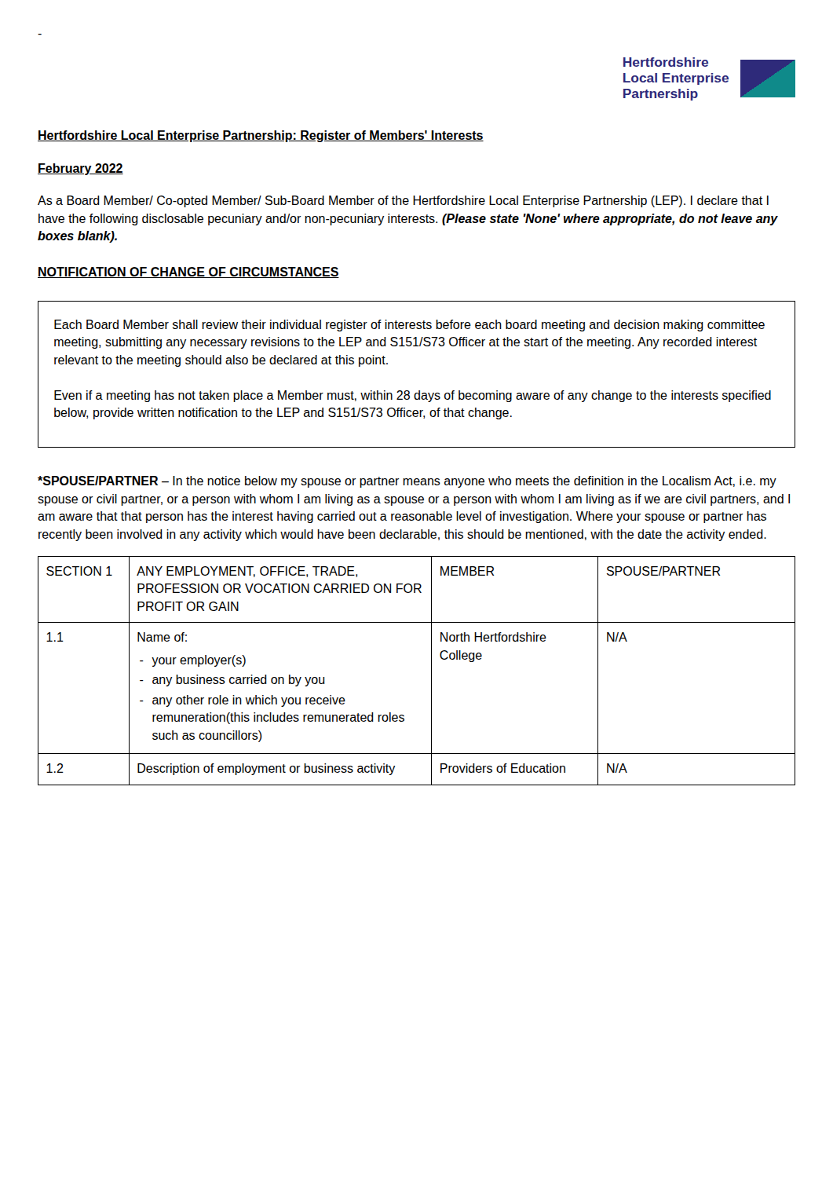-
Hertfordshire
Local Enterprise
Partnership
Hertfordshire Local Enterprise Partnership: Register of Members' Interests
February 2022
As a Board Member/ Co-opted Member/ Sub-Board Member of the Hertfordshire Local Enterprise Partnership (LEP). I declare that I have the following disclosable pecuniary and/or non-pecuniary interests. (Please state 'None' where appropriate, do not leave any boxes blank).
NOTIFICATION OF CHANGE OF CIRCUMSTANCES
Each Board Member shall review their individual register of interests before each board meeting and decision making committee meeting, submitting any necessary revisions to the LEP and S151/S73 Officer at the start of the meeting. Any recorded interest relevant to the meeting should also be declared at this point.
Even if a meeting has not taken place a Member must, within 28 days of becoming aware of any change to the interests specified below, provide written notification to the LEP and S151/S73 Officer, of that change.
*SPOUSE/PARTNER – In the notice below my spouse or partner means anyone who meets the definition in the Localism Act, i.e. my spouse or civil partner, or a person with whom I am living as a spouse or a person with whom I am living as if we are civil partners, and I am aware that that person has the interest having carried out a reasonable level of investigation. Where your spouse or partner has recently been involved in any activity which would have been declarable, this should be mentioned, with the date the activity ended.
| SECTION 1 | ANY EMPLOYMENT, OFFICE, TRADE, PROFESSION OR VOCATION CARRIED ON FOR PROFIT OR GAIN | MEMBER | SPOUSE/PARTNER |
| --- | --- | --- | --- |
| 1.1 | Name of: your employer(s) any business carried on by you any other role in which you receive remuneration(this includes remunerated roles such as councillors) | North Hertfordshire College | N/A |
| 1.2 | Description of employment or business activity | Providers of Education | N/A |